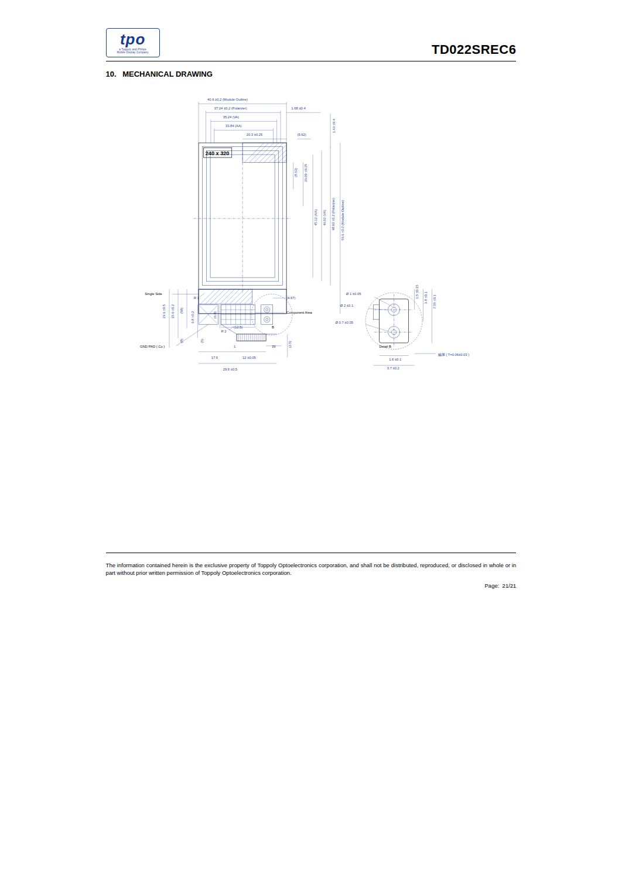tpo
a Toppoly and Philips
Mobile Display Company
TD022SREC6
10. MECHANICAL DRAWING
40.6 ±0.2 (Module Outline) 37.24 ±0.2 (Polarizer) 35.24 (VA) 33.84 (AA) 20.3 ±0.25 (5.62) 1.68 ±0.4 1.63 ±0.4 240 x 320 (8.63) 26.09 ±0.25 45.12 (AA) 46.92 (VA) 48.92 ±0.2 (Polarizer) 56.6 ±0.2 (Module Outline) Single Side Component Area GND PAD ( Cu ) B R 1 R 2 (58) 15.6 ±0.2 23.6 ±0.5 9.8 ±0.2 (8) (5) (6.8) (12.5) (4.67) 17.6 12 ±0.05 29.6 ±0.5 39 (2.5) 1 Detail B Ø 1 ±0.05 Ø 2 ±0.1 Ø 0.7 ±0.05 1.5 ±0.15 3.8 ±0.1 7.55 ±0.1 1.6 ±0.1 3.7 ±0.2 錫厚 ( T=0.06±0.03 )
The information contained herein is the exclusive property of Toppoly Optoelectronics corporation, and shall not be distributed, reproduced, or disclosed in whole or in part without prior written permission of Toppoly Optoelectronics corporation.
Page: 21/21